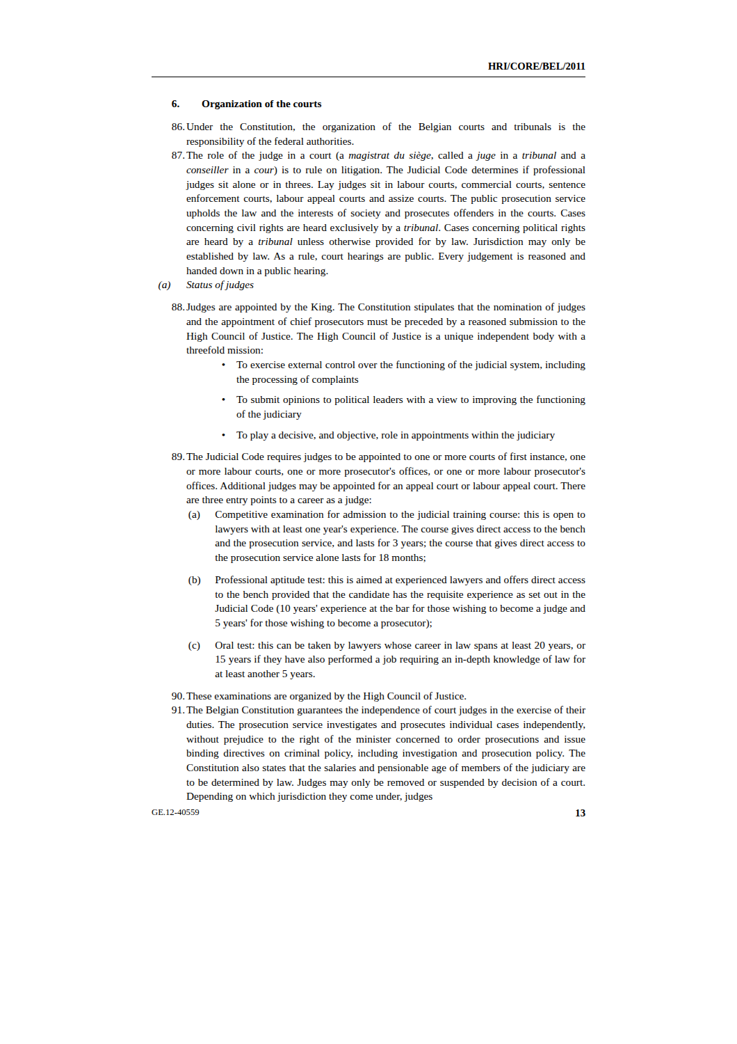HRI/CORE/BEL/2011
6. Organization of the courts
86.
Under the Constitution, the organization of the Belgian courts and tribunals is the responsibility of the federal authorities.
87.
The role of the judge in a court (a magistrat du siège, called a juge in a tribunal and a conseiller in a cour) is to rule on litigation. The Judicial Code determines if professional judges sit alone or in threes. Lay judges sit in labour courts, commercial courts, sentence enforcement courts, labour appeal courts and assize courts. The public prosecution service upholds the law and the interests of society and prosecutes offenders in the courts. Cases concerning civil rights are heard exclusively by a tribunal. Cases concerning political rights are heard by a tribunal unless otherwise provided for by law. Jurisdiction may only be established by law. As a rule, court hearings are public. Every judgement is reasoned and handed down in a public hearing.
(a) Status of judges
88.
Judges are appointed by the King. The Constitution stipulates that the nomination of judges and the appointment of chief prosecutors must be preceded by a reasoned submission to the High Council of Justice. The High Council of Justice is a unique independent body with a threefold mission:
To exercise external control over the functioning of the judicial system, including the processing of complaints
To submit opinions to political leaders with a view to improving the functioning of the judiciary
To play a decisive, and objective, role in appointments within the judiciary
89.
The Judicial Code requires judges to be appointed to one or more courts of first instance, one or more labour courts, one or more prosecutor's offices, or one or more labour prosecutor's offices. Additional judges may be appointed for an appeal court or labour appeal court. There are three entry points to a career as a judge:
(a)
Competitive examination for admission to the judicial training course: this is open to lawyers with at least one year's experience. The course gives direct access to the bench and the prosecution service, and lasts for 3 years; the course that gives direct access to the prosecution service alone lasts for 18 months;
(b)
Professional aptitude test: this is aimed at experienced lawyers and offers direct access to the bench provided that the candidate has the requisite experience as set out in the Judicial Code (10 years' experience at the bar for those wishing to become a judge and 5 years' for those wishing to become a prosecutor);
(c)
Oral test: this can be taken by lawyers whose career in law spans at least 20 years, or 15 years if they have also performed a job requiring an in-depth knowledge of law for at least another 5 years.
90.
These examinations are organized by the High Council of Justice.
91.
The Belgian Constitution guarantees the independence of court judges in the exercise of their duties. The prosecution service investigates and prosecutes individual cases independently, without prejudice to the right of the minister concerned to order prosecutions and issue binding directives on criminal policy, including investigation and prosecution policy. The Constitution also states that the salaries and pensionable age of members of the judiciary are to be determined by law. Judges may only be removed or suspended by decision of a court. Depending on which jurisdiction they come under, judges
GE.12-40559 13